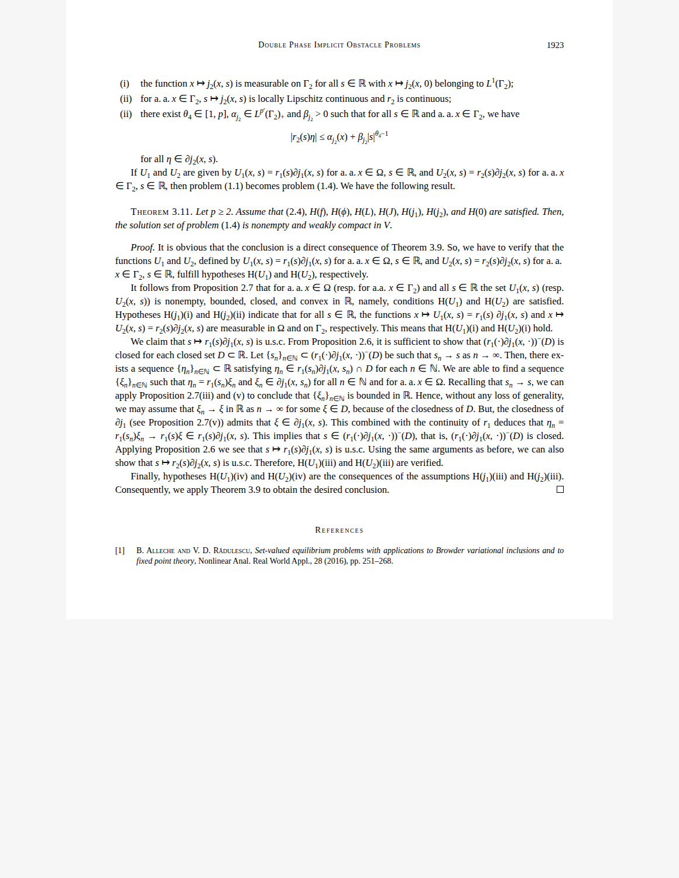Double Phase Implicit Obstacle Problems 1923
(i) the function x ↦ j2(x, s) is measurable on Γ2 for all s ∈ ℝ with x ↦ j2(x, 0) belonging to L1(Γ2);
(ii) for a. a. x ∈ Γ2, s ↦ j2(x, s) is locally Lipschitz continuous and r2 is continuous;
(ii) there exist θ4 ∈ [1, p], αj2 ∈ Lp′(Γ2)+ and βj2 > 0 such that for all s ∈ ℝ and a. a. x ∈ Γ2, we have
|r2(s)η| ≤ αj2(x) + βj2|s|θ4−1
for all η ∈ ∂j2(x, s).
If U1 and U2 are given by U1(x, s) = r1(s)∂j1(x, s) for a. a. x ∈ Ω, s ∈ ℝ, and U2(x, s) = r2(s)∂j2(x, s) for a. a. x ∈ Γ2, s ∈ ℝ, then problem (1.1) becomes problem (1.4). We have the following result.
Theorem 3.11. Let p ≥ 2. Assume that (2.4), H(f), H(ϕ), H(L), H(J), H(j1), H(j2), and H(0) are satisfied. Then, the solution set of problem (1.4) is nonempty and weakly compact in V.
Proof. It is obvious that the conclusion is a direct consequence of Theorem 3.9. So, we have to verify that the functions U1 and U2, defined by U1(x, s) = r1(s)∂j1(x, s) for a. a. x ∈ Ω, s ∈ ℝ, and U2(x, s) = r2(s)∂j2(x, s) for a. a. x ∈ Γ2, s ∈ ℝ, fulfill hypotheses H(U1) and H(U2), respectively.
It follows from Proposition 2.7 that for a. a. x ∈ Ω (resp. for a.a. x ∈ Γ2) and all s ∈ ℝ the set U1(x, s) (resp. U2(x, s)) is nonempty, bounded, closed, and convex in ℝ, namely, conditions H(U1) and H(U2) are satisfied. Hypotheses H(j1)(i) and H(j2)(ii) indicate that for all s ∈ ℝ, the functions x ↦ U1(x, s) = r1(s) ∂j1(x, s) and x ↦ U2(x, s) = r2(s)∂j2(x, s) are measurable in Ω and on Γ2, respectively. This means that H(U1)(i) and H(U2)(i) hold.
We claim that s ↦ r1(s)∂j1(x, s) is u.s.c. From Proposition 2.6, it is sufficient to show that (r1(·)∂j1(x, ·))−(D) is closed for each closed set D ⊂ ℝ. Let {sn}n∈ℕ ⊂ (r1(·)∂j1(x, ·))−(D) be such that sn → s as n → ∞. Then, there exists a sequence {ηn}n∈ℕ ⊂ ℝ satisfying ηn ∈ r1(sn)∂j1(x, sn) ∩ D for each n ∈ ℕ. We are able to find a sequence {ξn}n∈ℕ such that ηn = r1(sn)ξn and ξn ∈ ∂j1(x, sn) for all n ∈ ℕ and for a. a. x ∈ Ω. Recalling that sn → s, we can apply Proposition 2.7(iii) and (v) to conclude that {ξn}n∈ℕ is bounded in ℝ. Hence, without any loss of generality, we may assume that ξn → ξ in ℝ as n → ∞ for some ξ ∈ D, because of the closedness of D. But, the closedness of ∂j1 (see Proposition 2.7(v)) admits that ξ ∈ ∂j1(x, s). This combined with the continuity of r1 deduces that ηn = r1(sn)ξn → r1(s)ξ ∈ r1(s)∂j1(x, s). This implies that s ∈ (r1(·)∂j1(x, ·))−(D), that is, (r1(·)∂j1(x, ·))−(D) is closed. Applying Proposition 2.6 we see that s ↦ r1(s)∂j1(x, s) is u.s.c. Using the same arguments as before, we can also show that s ↦ r2(s)∂j2(x, s) is u.s.c. Therefore, H(U1)(iii) and H(U2)(iii) are verified.
Finally, hypotheses H(U1)(iv) and H(U2)(iv) are the consequences of the assumptions H(j1)(iii) and H(j2)(iii). Consequently, we apply Theorem 3.9 to obtain the desired conclusion.
References
[1] B. Alleche and V. D. Rădulescu, Set-valued equilibrium problems with applications to Browder variational inclusions and to fixed point theory, Nonlinear Anal. Real World Appl., 28 (2016), pp. 251–268.